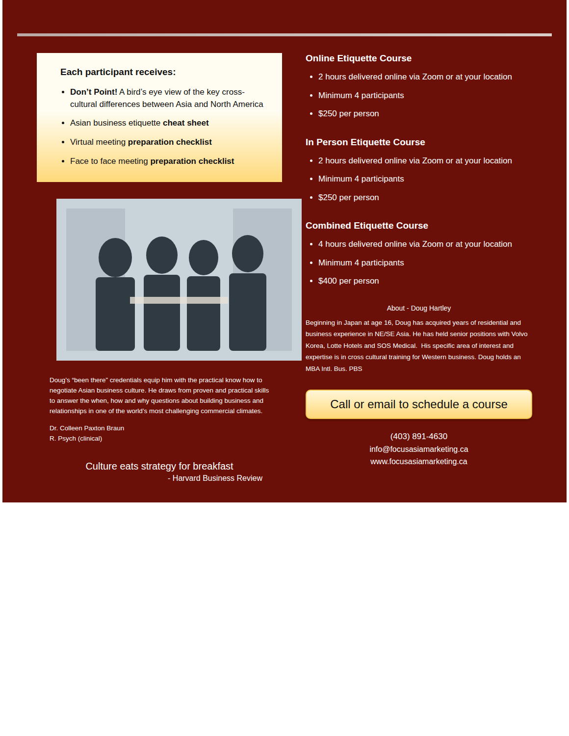Each participant receives:
Don’t Point! A bird’s eye view of the key cross-cultural differences between Asia and North America
Asian business etiquette cheat sheet
Virtual meeting preparation checklist
Face to face meeting preparation checklist
Doug’s “been there” credentials equip him with the practical know how to negotiate Asian business culture. He draws from proven and practical skills to answer the when, how and why questions about building business and relationships in one of the world’s most challenging commercial climates.
Dr. Colleen Paxton Braun R. Psych (clinical)
Culture eats strategy for breakfast
- Harvard Business Review
Online Etiquette Course
2 hours delivered online via Zoom or at your location
Minimum 4 participants
$250 per person
In Person Etiquette Course
2 hours delivered online via Zoom or at your location
Minimum 4 participants
$250 per person
Combined Etiquette Course
4 hours delivered online via Zoom or at your location
Minimum 4 participants
$400 per person
About - Doug Hartley
Beginning in Japan at age 16, Doug has acquired years of residential and business experience in NE/SE Asia. He has held senior positions with Volvo Korea, Lotte Hotels and SOS Medical. His specific area of interest and expertise is in cross cultural training for Western business. Doug holds an MBA Intl. Bus. PBS
Call or email to schedule a course
(403) 891-4630
info@focusasiamarketing.ca
www.focusasiamarketing.ca